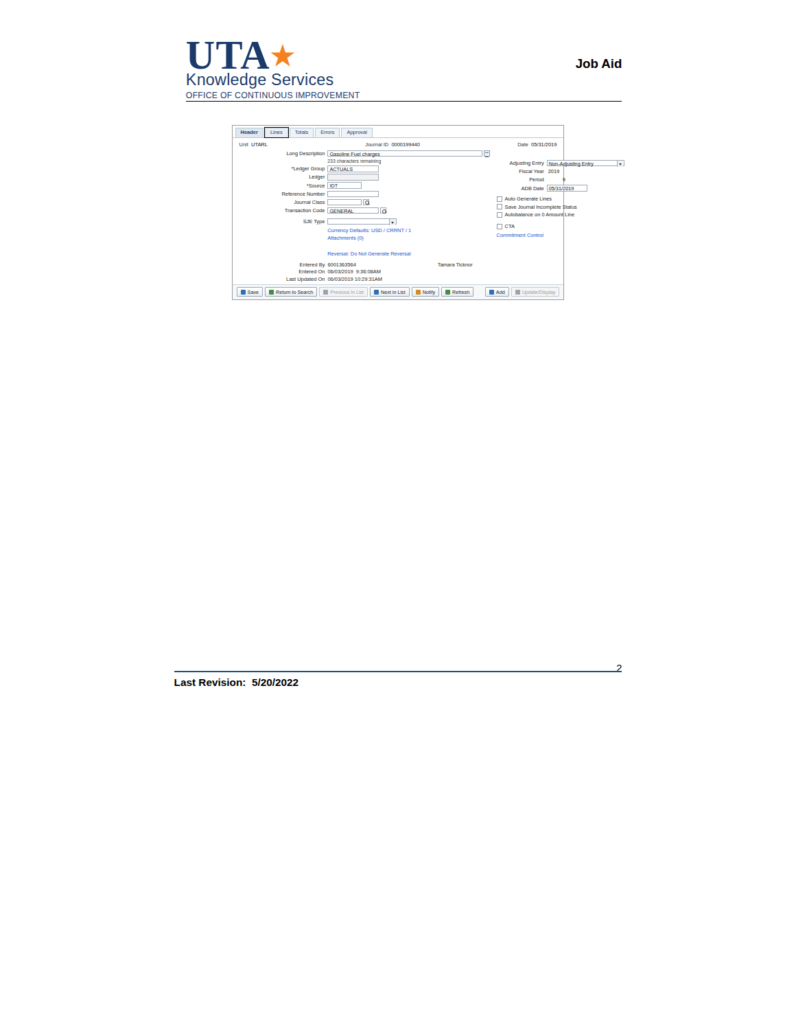UTA★
Knowledge Services
OFFICE OF CONTINUOUS IMPROVEMENT
Job Aid
Header
Lines
Totals
Errors
Approval
Unit UTARL
Journal ID 0000199440
Date 05/31/2019
Long Description
Gasoline Fuel charges
233 characters remaining
Ledger Group
ACTUALS
Ledger
Source
IDT
Reference Number
Journal Class
Transaction Code
GENERAL
SJE Type
Currency Defaults: USD / CRRNT / 1
Attachments (0)
Reversal: Do Not Generate Reversal
Adjusting Entry
Non-Adjusting Entry
Fiscal Year
2019
Period
9
ADB Date
05/31/2019
Auto Generate Lines
Save Journal Incomplete Status
Autobalance on 0 Amount Line
CTA
Commitment Control
Entered By
6001363564
Tamara Ticknor
Entered On
06/03/2019 9:36:08AM
Last Updated On
06/03/2019 10:29:31AM
Save Return to Search Previous in List Next in List Notify Refresh Add Update/Display
2
Last Revision: 5/20/2022